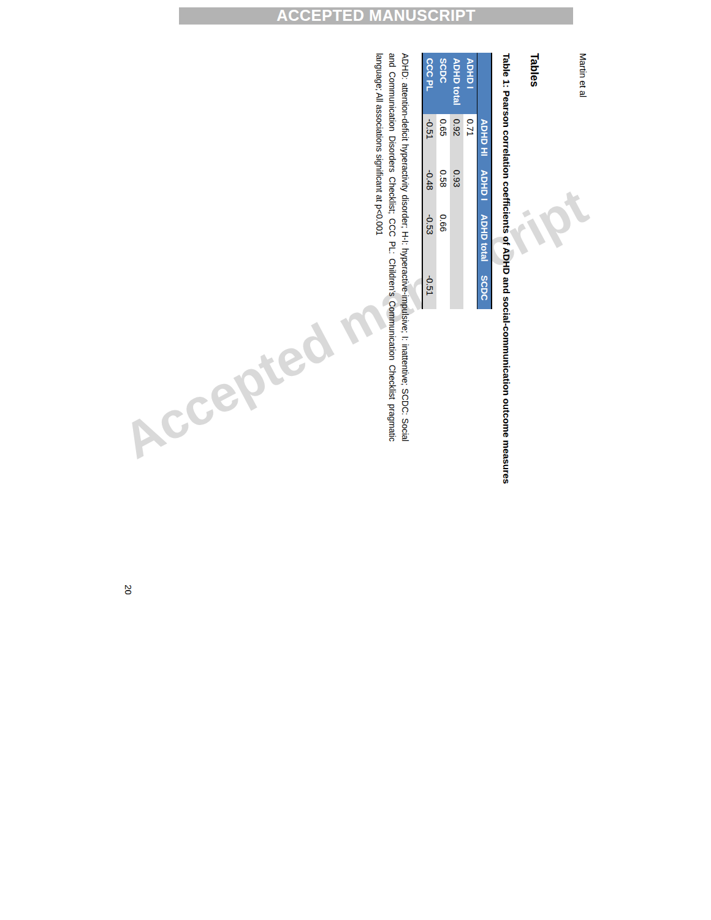ACCEPTED MANUSCRIPT
Accepted manuscript
Martin et al
Tables
Table 1: Pearson correlation coefficients of ADHD and social-communication outcome measures
| | ADHD HI | ADHD I | ADHD total | SCDC |
| --- | --- | --- | --- | --- |
| ADHD I | 0.71 | | | |
| ADHD total | 0.92 | 0.93 | | |
| SCDC | 0.65 | 0.58 | 0.66 | |
| CCC PL | -0.51 | -0.48 | -0.53 | -0.51 |
ADHD: attention-deficit hyperactivity disorder; H-I: hyperactive-impulsive; I: inattentive; SCDC: Social and Communication Disorders Checklist; CCC PL: Children’s Communication Checklist pragmatic language; All associations significant at p<0.001
20